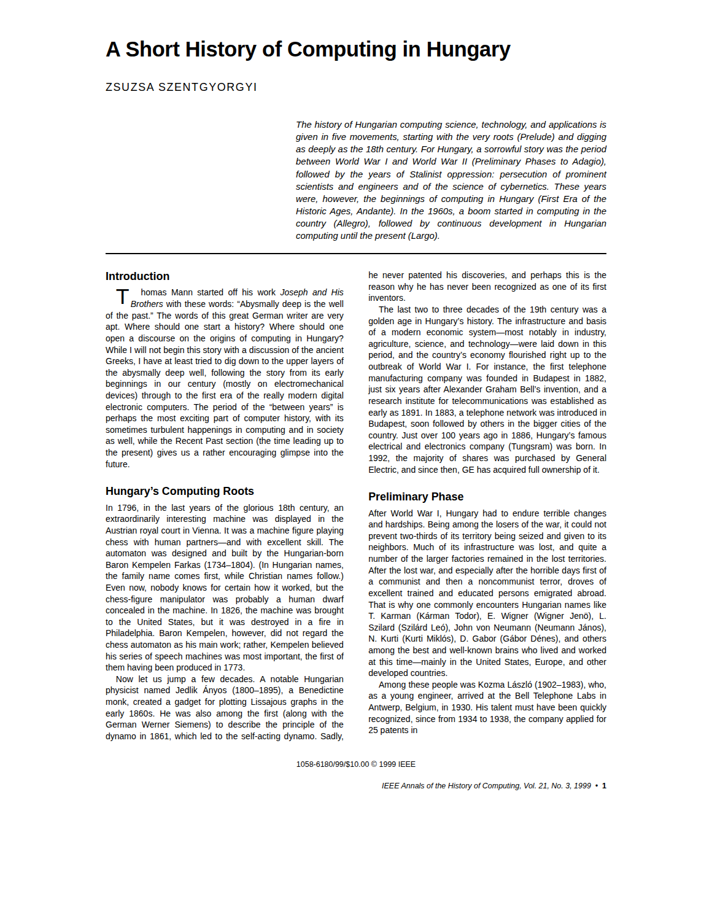A Short History of Computing in Hungary
ZSUZSA SZENTGYORGYI
The history of Hungarian computing science, technology, and applications is given in five movements, starting with the very roots (Prelude) and digging as deeply as the 18th century. For Hungary, a sorrowful story was the period between World War I and World War II (Preliminary Phases to Adagio), followed by the years of Stalinist oppression: persecution of prominent scientists and engineers and of the science of cybernetics. These years were, however, the beginnings of computing in Hungary (First Era of the Historic Ages, Andante). In the 1960s, a boom started in computing in the country (Allegro), followed by continuous development in Hungarian computing until the present (Largo).
Introduction
Thomas Mann started off his work Joseph and His Brothers with these words: “Abysmally deep is the well of the past.” The words of this great German writer are very apt. Where should one start a history? Where should one open a discourse on the origins of computing in Hungary? While I will not begin this story with a discussion of the ancient Greeks, I have at least tried to dig down to the upper layers of the abysmally deep well, following the story from its early beginnings in our century (mostly on electromechanical devices) through to the first era of the really modern digital electronic computers. The period of the “between years” is perhaps the most exciting part of computer history, with its sometimes turbulent happenings in computing and in society as well, while the Recent Past section (the time leading up to the present) gives us a rather encouraging glimpse into the future.
Hungary’s Computing Roots
In 1796, in the last years of the glorious 18th century, an extraordinarily interesting machine was displayed in the Austrian royal court in Vienna. It was a machine figure playing chess with human partners—and with excellent skill. The automaton was designed and built by the Hungarian-born Baron Kempelen Farkas (1734–1804). (In Hungarian names, the family name comes first, while Christian names follow.) Even now, nobody knows for certain how it worked, but the chess-figure manipulator was probably a human dwarf concealed in the machine. In 1826, the machine was brought to the United States, but it was destroyed in a fire in Philadelphia. Baron Kempelen, however, did not regard the chess automaton as his main work; rather, Kempelen believed his series of speech machines was most important, the first of them having been produced in 1773.
Now let us jump a few decades. A notable Hungarian physicist named Jedlik Ányos (1800–1895), a Benedictine monk, created a gadget for plotting Lissajous graphs in the early 1860s. He was also among the first (along with the German Werner Siemens) to describe the principle of the dynamo in 1861, which led to the self-acting dynamo. Sadly, he never patented his discoveries, and perhaps this is the reason why he has never been recognized as one of its first inventors.
The last two to three decades of the 19th century was a golden age in Hungary’s history. The infrastructure and basis of a modern economic system—most notably in industry, agriculture, science, and technology—were laid down in this period, and the country’s economy flourished right up to the outbreak of World War I. For instance, the first telephone manufacturing company was founded in Budapest in 1882, just six years after Alexander Graham Bell’s invention, and a research institute for telecommunications was established as early as 1891. In 1883, a telephone network was introduced in Budapest, soon followed by others in the bigger cities of the country. Just over 100 years ago in 1886, Hungary’s famous electrical and electronics company (Tungsram) was born. In 1992, the majority of shares was purchased by General Electric, and since then, GE has acquired full ownership of it.
Preliminary Phase
After World War I, Hungary had to endure terrible changes and hardships. Being among the losers of the war, it could not prevent two-thirds of its territory being seized and given to its neighbors. Much of its infrastructure was lost, and quite a number of the larger factories remained in the lost territories. After the lost war, and especially after the horrible days first of a communist and then a noncommunist terror, droves of excellent trained and educated persons emigrated abroad. That is why one commonly encounters Hungarian names like T. Karman (Kárman Todor), E. Wigner (Wigner Jenö), L. Szilard (Szilárd Leó), John von Neumann (Neumann János), N. Kurti (Kurti Miklós), D. Gabor (Gábor Dénes), and others among the best and well-known brains who lived and worked at this time—mainly in the United States, Europe, and other developed countries.
Among these people was Kozma László (1902–1983), who, as a young engineer, arrived at the Bell Telephone Labs in Antwerp, Belgium, in 1930. His talent must have been quickly recognized, since from 1934 to 1938, the company applied for 25 patents in
1058-6180/99/$10.00 © 1999 IEEE
IEEE Annals of the History of Computing, Vol. 21, No. 3, 1999 • 1